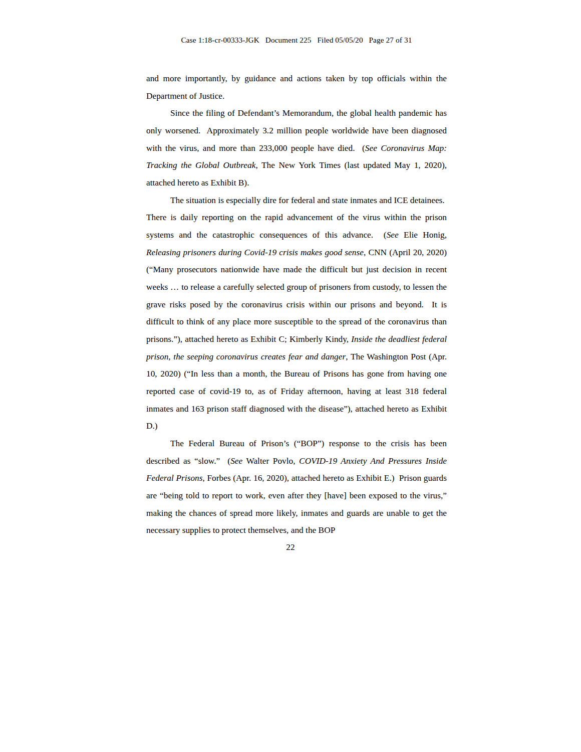Case 1:18-cr-00333-JGK Document 225 Filed 05/05/20 Page 27 of 31
and more importantly, by guidance and actions taken by top officials within the Department of Justice.
Since the filing of Defendant’s Memorandum, the global health pandemic has only worsened. Approximately 3.2 million people worldwide have been diagnosed with the virus, and more than 233,000 people have died. (See Coronavirus Map: Tracking the Global Outbreak, The New York Times (last updated May 1, 2020), attached hereto as Exhibit B).
The situation is especially dire for federal and state inmates and ICE detainees. There is daily reporting on the rapid advancement of the virus within the prison systems and the catastrophic consequences of this advance. (See Elie Honig, Releasing prisoners during Covid-19 crisis makes good sense, CNN (April 20, 2020) (“Many prosecutors nationwide have made the difficult but just decision in recent weeks … to release a carefully selected group of prisoners from custody, to lessen the grave risks posed by the coronavirus crisis within our prisons and beyond. It is difficult to think of any place more susceptible to the spread of the coronavirus than prisons.”), attached hereto as Exhibit C; Kimberly Kindy, Inside the deadliest federal prison, the seeping coronavirus creates fear and danger, The Washington Post (Apr. 10, 2020) (“In less than a month, the Bureau of Prisons has gone from having one reported case of covid-19 to, as of Friday afternoon, having at least 318 federal inmates and 163 prison staff diagnosed with the disease”), attached hereto as Exhibit D.)
The Federal Bureau of Prison’s (“BOP”) response to the crisis has been described as “slow.” (See Walter Povlo, COVID-19 Anxiety And Pressures Inside Federal Prisons, Forbes (Apr. 16, 2020), attached hereto as Exhibit E.) Prison guards are “being told to report to work, even after they [have] been exposed to the virus,” making the chances of spread more likely, inmates and guards are unable to get the necessary supplies to protect themselves, and the BOP
22